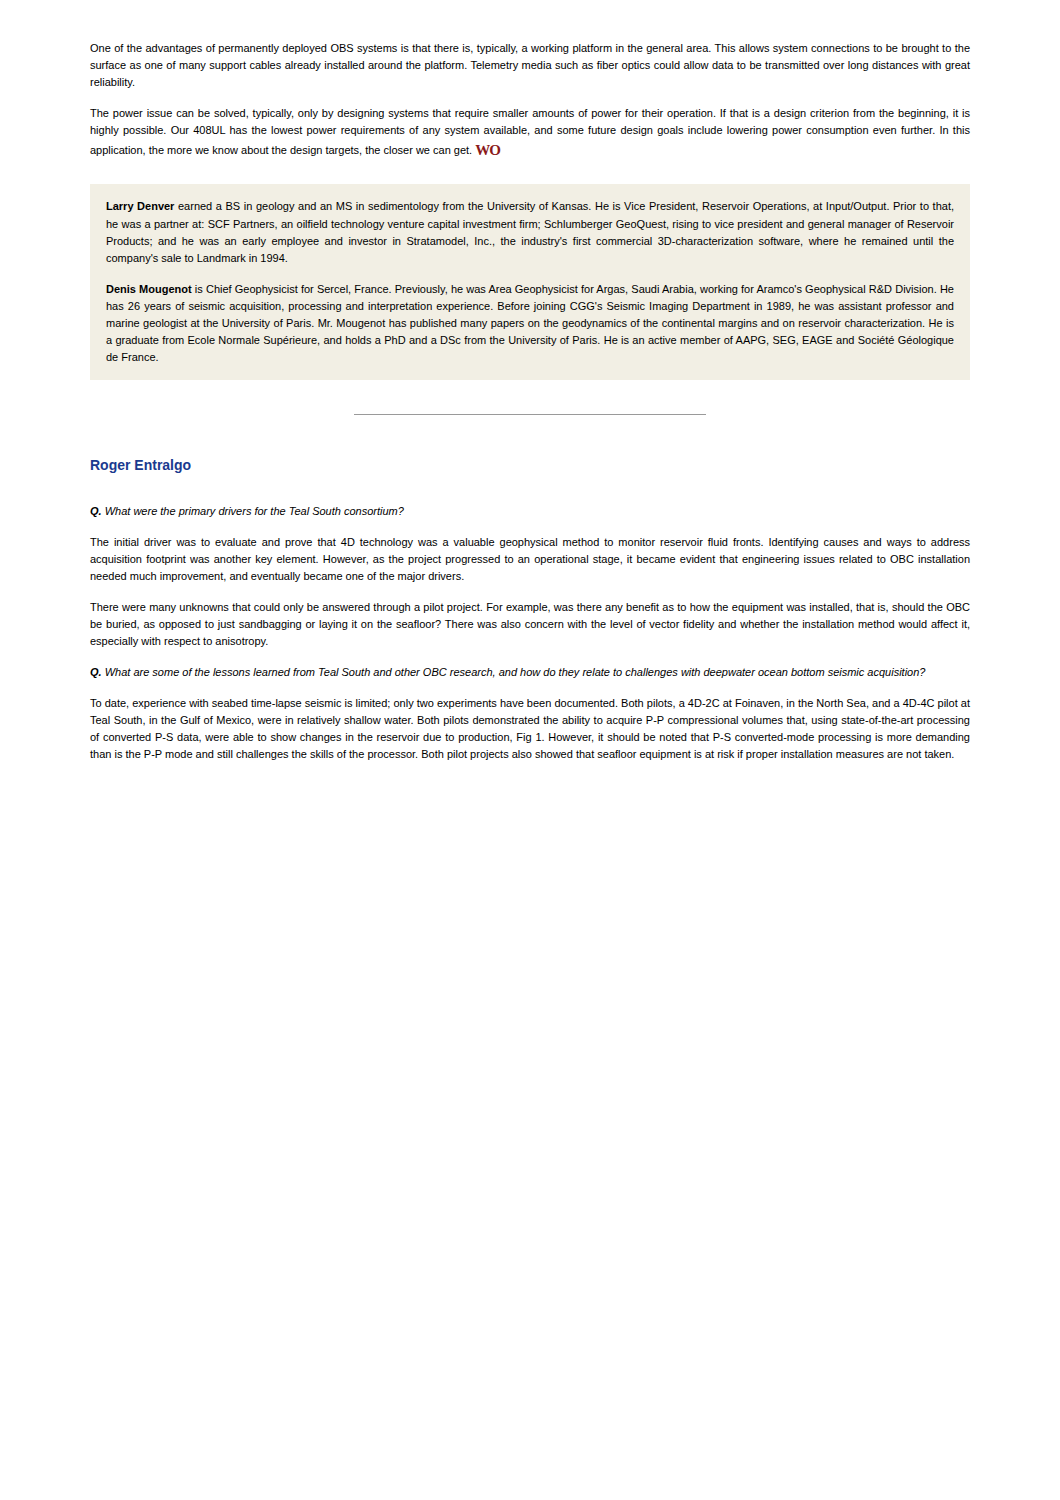One of the advantages of permanently deployed OBS systems is that there is, typically, a working platform in the general area. This allows system connections to be brought to the surface as one of many support cables already installed around the platform. Telemetry media such as fiber optics could allow data to be transmitted over long distances with great reliability.
The power issue can be solved, typically, only by designing systems that require smaller amounts of power for their operation. If that is a design criterion from the beginning, it is highly possible. Our 408UL has the lowest power requirements of any system available, and some future design goals include lowering power consumption even further. In this application, the more we know about the design targets, the closer we can get. WO
Larry Denver earned a BS in geology and an MS in sedimentology from the University of Kansas. He is Vice President, Reservoir Operations, at Input/Output. Prior to that, he was a partner at: SCF Partners, an oilfield technology venture capital investment firm; Schlumberger GeoQuest, rising to vice president and general manager of Reservoir Products; and he was an early employee and investor in Stratamodel, Inc., the industry's first commercial 3D-characterization software, where he remained until the company's sale to Landmark in 1994.
Denis Mougenot is Chief Geophysicist for Sercel, France. Previously, he was Area Geophysicist for Argas, Saudi Arabia, working for Aramco's Geophysical R&D Division. He has 26 years of seismic acquisition, processing and interpretation experience. Before joining CGG's Seismic Imaging Department in 1989, he was assistant professor and marine geologist at the University of Paris. Mr. Mougenot has published many papers on the geodynamics of the continental margins and on reservoir characterization. He is a graduate from Ecole Normale Supérieure, and holds a PhD and a DSc from the University of Paris. He is an active member of AAPG, SEG, EAGE and Société Géologique de France.
Roger Entralgo
Q. What were the primary drivers for the Teal South consortium?
The initial driver was to evaluate and prove that 4D technology was a valuable geophysical method to monitor reservoir fluid fronts. Identifying causes and ways to address acquisition footprint was another key element. However, as the project progressed to an operational stage, it became evident that engineering issues related to OBC installation needed much improvement, and eventually became one of the major drivers.
There were many unknowns that could only be answered through a pilot project. For example, was there any benefit as to how the equipment was installed, that is, should the OBC be buried, as opposed to just sandbagging or laying it on the seafloor? There was also concern with the level of vector fidelity and whether the installation method would affect it, especially with respect to anisotropy.
Q. What are some of the lessons learned from Teal South and other OBC research, and how do they relate to challenges with deepwater ocean bottom seismic acquisition?
To date, experience with seabed time-lapse seismic is limited; only two experiments have been documented. Both pilots, a 4D-2C at Foinaven, in the North Sea, and a 4D-4C pilot at Teal South, in the Gulf of Mexico, were in relatively shallow water. Both pilots demonstrated the ability to acquire P-P compressional volumes that, using state-of-the-art processing of converted P-S data, were able to show changes in the reservoir due to production, Fig 1. However, it should be noted that P-S converted-mode processing is more demanding than is the P-P mode and still challenges the skills of the processor. Both pilot projects also showed that seafloor equipment is at risk if proper installation measures are not taken.